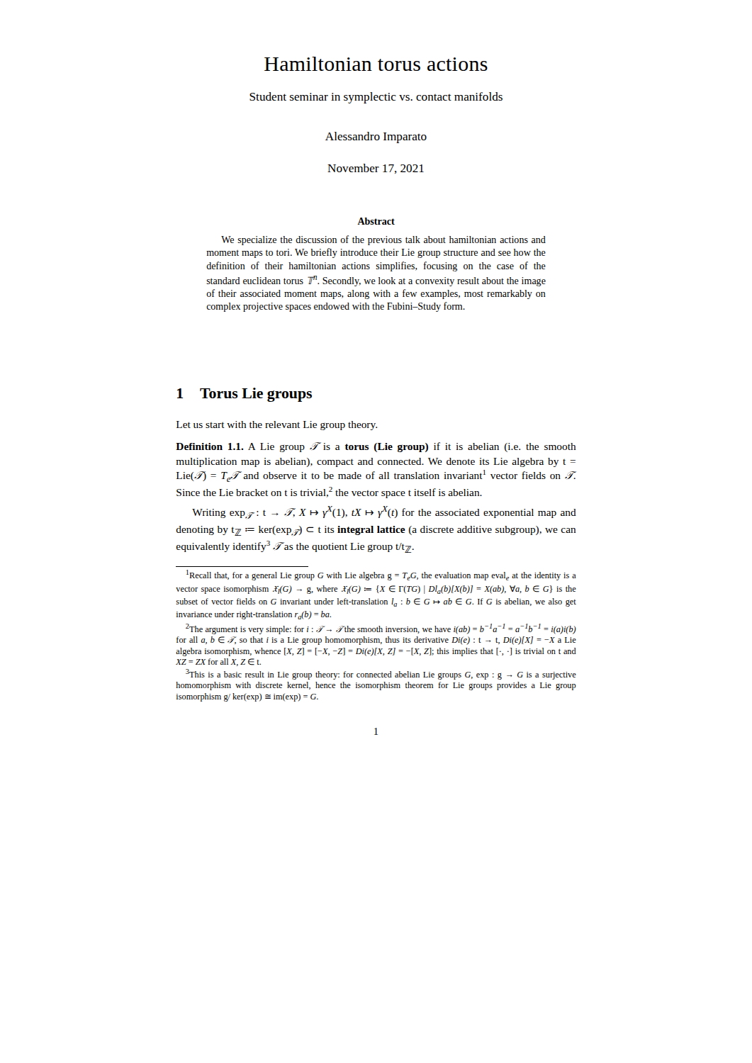Hamiltonian torus actions
Student seminar in symplectic vs. contact manifolds
Alessandro Imparato
November 17, 2021
Abstract
We specialize the discussion of the previous talk about hamiltonian actions and moment maps to tori. We briefly introduce their Lie group structure and see how the definition of their hamiltonian actions simplifies, focusing on the case of the standard euclidean torus 𝕋n. Secondly, we look at a convexity result about the image of their associated moment maps, along with a few examples, most remarkably on complex projective spaces endowed with the Fubini–Study form.
1 Torus Lie groups
Let us start with the relevant Lie group theory.
Definition 1.1. A Lie group 𝒯 is a torus (Lie group) if it is abelian (i.e. the smooth multiplication map is abelian), compact and connected. We denote its Lie algebra by t = Lie(𝒯) = Te𝒯 and observe it to be made of all translation invariant1 vector fields on 𝒯. Since the Lie bracket on t is trivial,2 the vector space t itself is abelian.
Writing exp𝒯 : t → 𝒯, X ↦ γX(1), tX ↦ γX(t) for the associated exponential map and denoting by tℤ ≔ ker(exp𝒯) ⊂ t its integral lattice (a discrete additive subgroup), we can equivalently identify3 𝒯 as the quotient Lie group t/tℤ.
1Recall that, for a general Lie group G with Lie algebra g = TeG, the evaluation map evale at the identity is a vector space isomorphism 𝔛l(G) → g, where 𝔛l(G) ≔ {X ∈ Γ(TG) | Dla(b)[X(b)] = X(ab), ∀a, b ∈ G} is the subset of vector fields on G invariant under left-translation la : b ∈ G ↦ ab ∈ G. If G is abelian, we also get invariance under right-translation ra(b) = ba.
2The argument is very simple: for i : 𝒯 → 𝒯 the smooth inversion, we have i(ab) = b−1a−1 = a−1b−1 = i(a)i(b) for all a, b ∈ 𝒯, so that i is a Lie group homomorphism, thus its derivative Di(e) : t → t, Di(e)[X] = −X a Lie algebra isomorphism, whence [X, Z] = [−X, −Z] = Di(e)[X, Z] = −[X, Z]; this implies that [·, ·] is trivial on t and XZ = ZX for all X, Z ∈ t.
3This is a basic result in Lie group theory: for connected abelian Lie groups G, exp : g → G is a surjective homomorphism with discrete kernel, hence the isomorphism theorem for Lie groups provides a Lie group isomorphism g/ ker(exp) ≅ im(exp) = G.
1